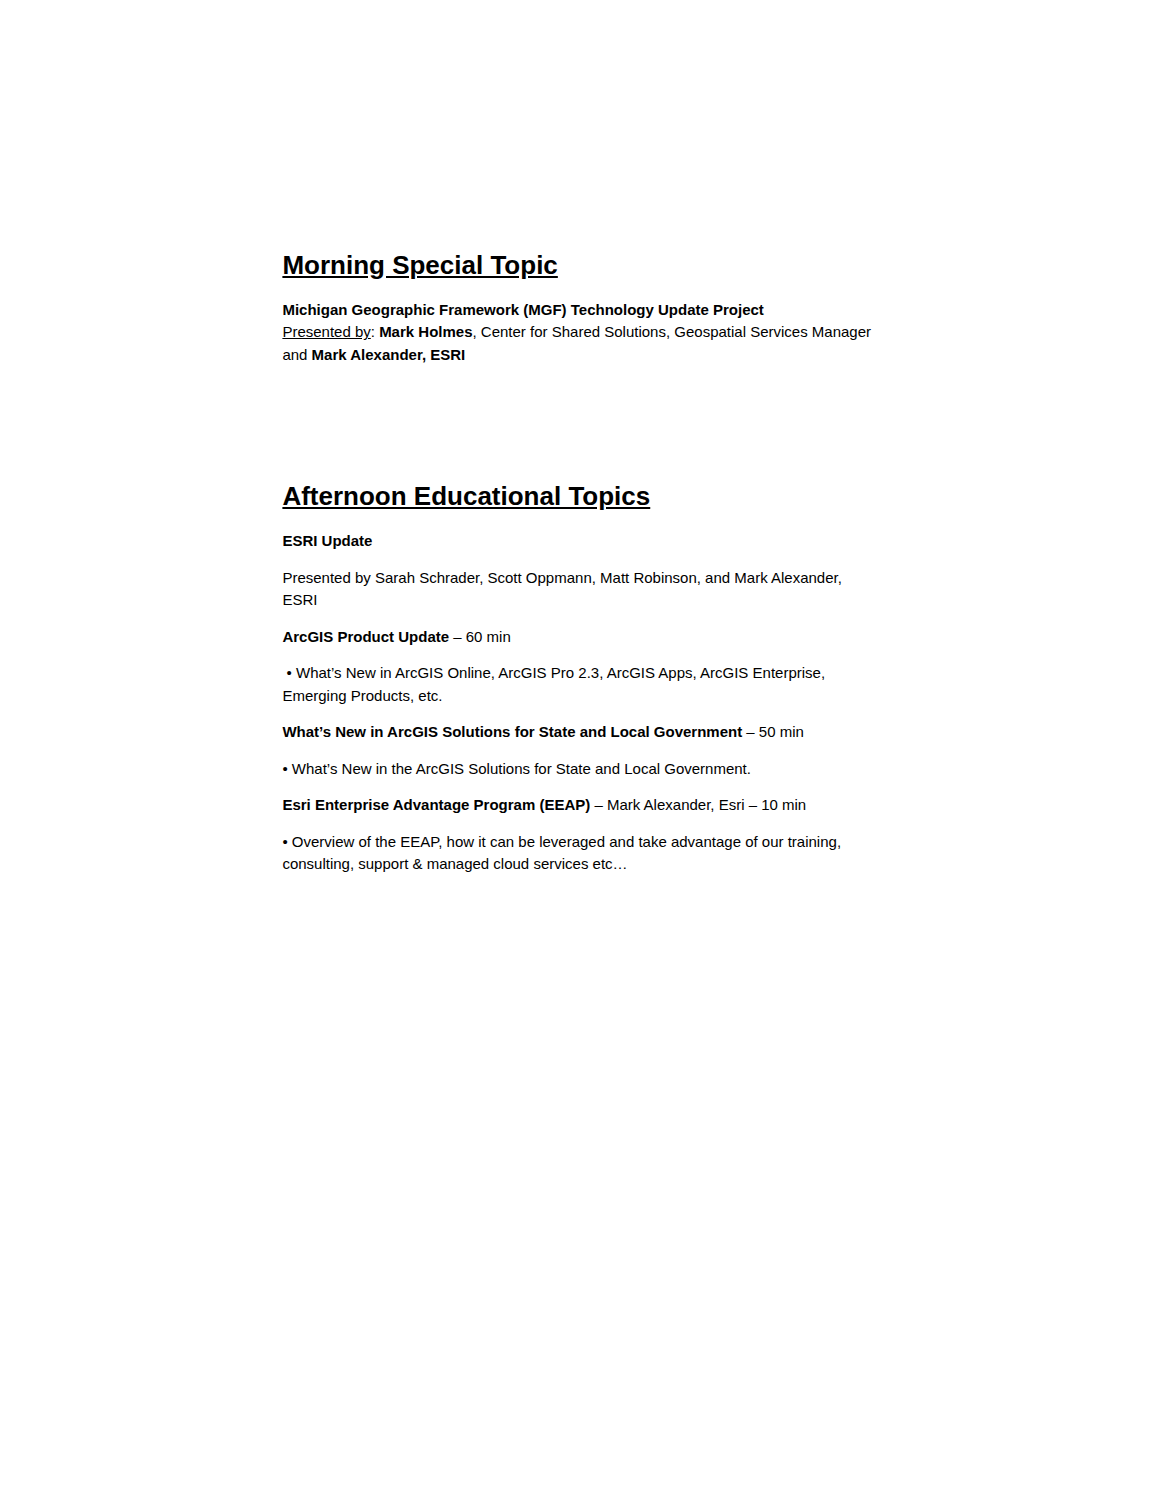Morning Special Topic
Michigan Geographic Framework (MGF) Technology Update Project
Presented by: Mark Holmes, Center for Shared Solutions, Geospatial Services Manager and Mark Alexander, ESRI
Afternoon Educational Topics
ESRI Update
Presented by Sarah Schrader, Scott Oppmann, Matt Robinson, and Mark Alexander, ESRI
ArcGIS Product Update – 60 min
• What’s New in ArcGIS Online, ArcGIS Pro 2.3, ArcGIS Apps, ArcGIS Enterprise, Emerging Products, etc.
What’s New in ArcGIS Solutions for State and Local Government – 50 min
• What’s New in the ArcGIS Solutions for State and Local Government.
Esri Enterprise Advantage Program (EEAP) – Mark Alexander, Esri – 10 min
• Overview of the EEAP, how it can be leveraged and take advantage of our training, consulting, support & managed cloud services etc…